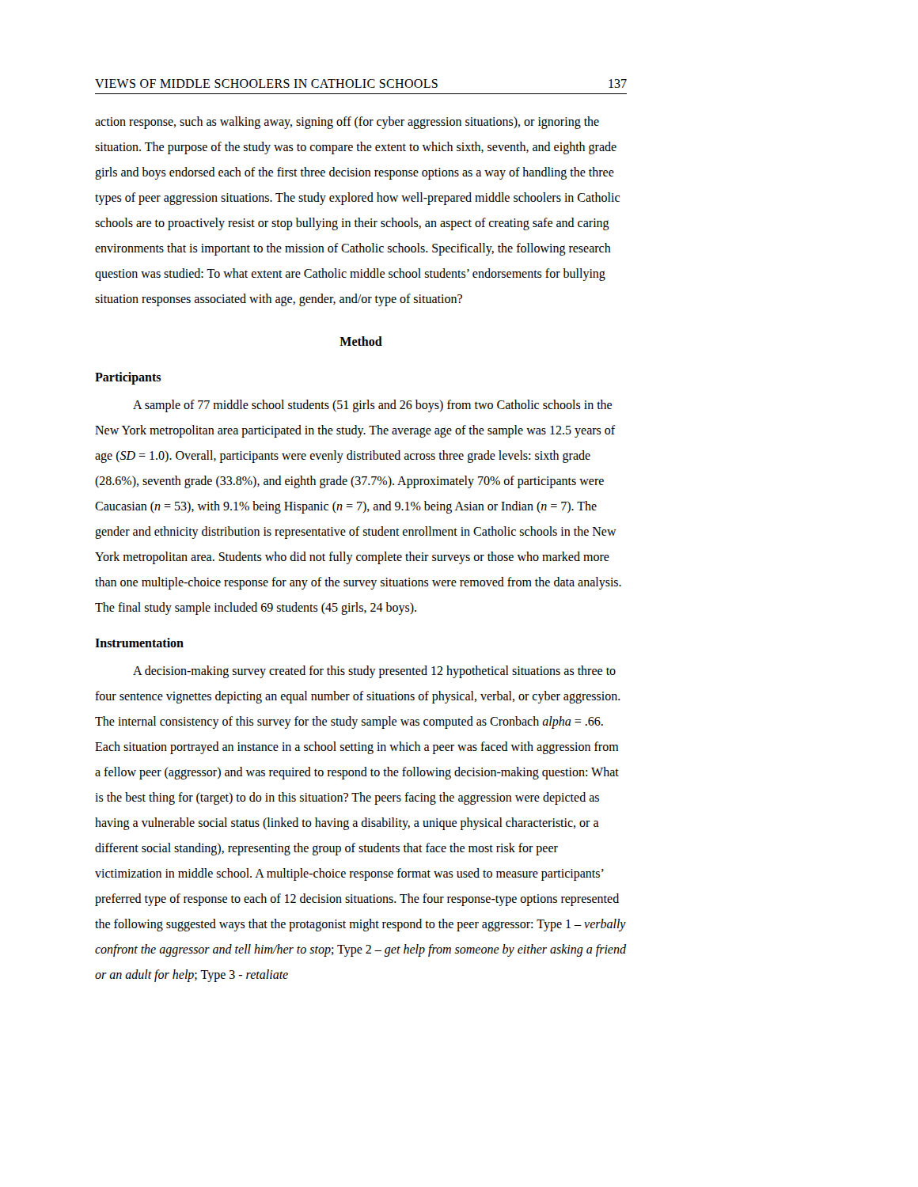Views of Middle Schoolers in Catholic Schools 137
action response, such as walking away, signing off (for cyber aggression situations), or ignoring the situation. The purpose of the study was to compare the extent to which sixth, seventh, and eighth grade girls and boys endorsed each of the first three decision response options as a way of handling the three types of peer aggression situations. The study explored how well-prepared middle schoolers in Catholic schools are to proactively resist or stop bullying in their schools, an aspect of creating safe and caring environments that is important to the mission of Catholic schools. Specifically, the following research question was studied: To what extent are Catholic middle school students’ endorsements for bullying situation responses associated with age, gender, and/or type of situation?
Method
Participants
A sample of 77 middle school students (51 girls and 26 boys) from two Catholic schools in the New York metropolitan area participated in the study. The average age of the sample was 12.5 years of age (SD = 1.0). Overall, participants were evenly distributed across three grade levels: sixth grade (28.6%), seventh grade (33.8%), and eighth grade (37.7%). Approximately 70% of participants were Caucasian (n = 53), with 9.1% being Hispanic (n = 7), and 9.1% being Asian or Indian (n = 7). The gender and ethnicity distribution is representative of student enrollment in Catholic schools in the New York metropolitan area. Students who did not fully complete their surveys or those who marked more than one multiple-choice response for any of the survey situations were removed from the data analysis. The final study sample included 69 students (45 girls, 24 boys).
Instrumentation
A decision-making survey created for this study presented 12 hypothetical situations as three to four sentence vignettes depicting an equal number of situations of physical, verbal, or cyber aggression. The internal consistency of this survey for the study sample was computed as Cronbach alpha = .66. Each situation portrayed an instance in a school setting in which a peer was faced with aggression from a fellow peer (aggressor) and was required to respond to the following decision-making question: What is the best thing for (target) to do in this situation? The peers facing the aggression were depicted as having a vulnerable social status (linked to having a disability, a unique physical characteristic, or a different social standing), representing the group of students that face the most risk for peer victimization in middle school. A multiple-choice response format was used to measure participants’ preferred type of response to each of 12 decision situations. The four response-type options represented the following suggested ways that the protagonist might respond to the peer aggressor: Type 1 – verbally confront the aggressor and tell him/her to stop; Type 2 – get help from someone by either asking a friend or an adult for help; Type 3 - retaliate